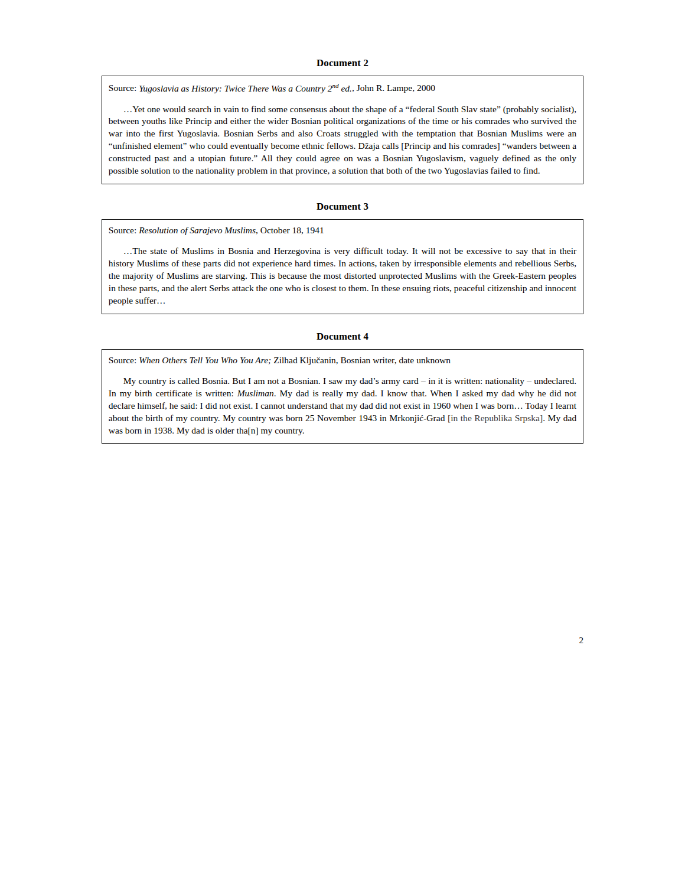Document 2
Source: Yugoslavia as History: Twice There Was a Country 2nd ed., John R. Lampe, 2000
…Yet one would search in vain to find some consensus about the shape of a “federal South Slav state” (probably socialist), between youths like Princip and either the wider Bosnian political organizations of the time or his comrades who survived the war into the first Yugoslavia. Bosnian Serbs and also Croats struggled with the temptation that Bosnian Muslims were an “unfinished element” who could eventually become ethnic fellows. Džaja calls [Princip and his comrades] “wanders between a constructed past and a utopian future.” All they could agree on was a Bosnian Yugoslavism, vaguely defined as the only possible solution to the nationality problem in that province, a solution that both of the two Yugoslavias failed to find.
Document 3
Source: Resolution of Sarajevo Muslims, October 18, 1941
…The state of Muslims in Bosnia and Herzegovina is very difficult today. It will not be excessive to say that in their history Muslims of these parts did not experience hard times. In actions, taken by irresponsible elements and rebellious Serbs, the majority of Muslims are starving. This is because the most distorted unprotected Muslims with the Greek-Eastern peoples in these parts, and the alert Serbs attack the one who is closest to them. In these ensuing riots, peaceful citizenship and innocent people suffer…
Document 4
Source: When Others Tell You Who You Are; Zilhad Ključanin, Bosnian writer, date unknown
My country is called Bosnia. But I am not a Bosnian. I saw my dad’s army card – in it is written: nationality – undeclared. In my birth certificate is written: Musliman. My dad is really my dad. I know that. When I asked my dad why he did not declare himself, he said: I did not exist. I cannot understand that my dad did not exist in 1960 when I was born… Today I learnt about the birth of my country. My country was born 25 November 1943 in Mrkonjić-Grad [in the Republika Srpska]. My dad was born in 1938. My dad is older tha[n] my country.
2